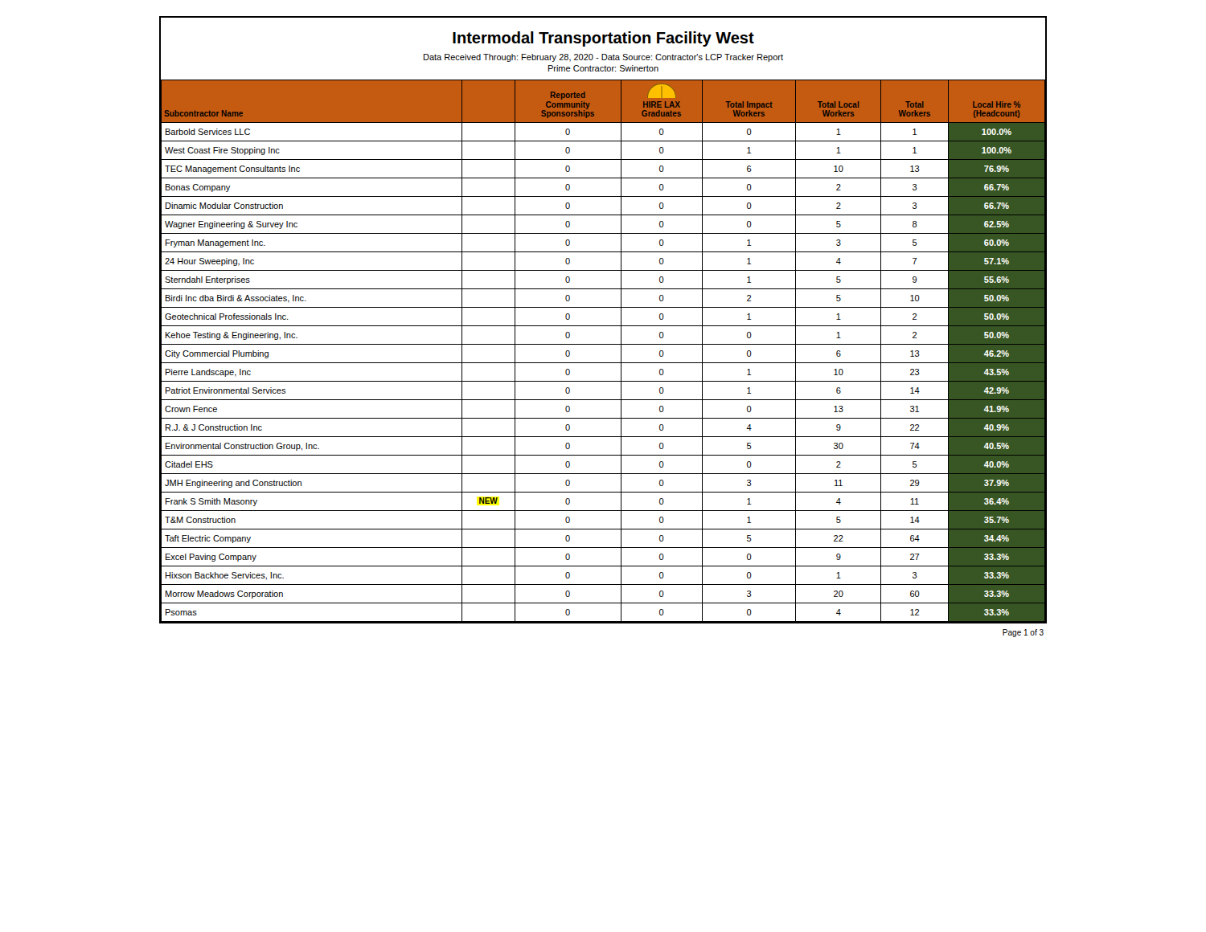Intermodal Transportation Facility West
Data Received Through: February 28, 2020 - Data Source: Contractor's LCP Tracker Report
Prime Contractor: Swinerton
| Subcontractor Name | | Reported Community Sponsorships | HIRE LAX Graduates | Total Impact Workers | Total Local Workers | Total Workers | Local Hire % (Headcount) |
| --- | --- | --- | --- | --- | --- | --- | --- |
| Barbold Services LLC | | 0 | 0 | 0 | 1 | 1 | 100.0% |
| West Coast Fire Stopping Inc | | 0 | 0 | 1 | 1 | 1 | 100.0% |
| TEC Management Consultants Inc | | 0 | 0 | 6 | 10 | 13 | 76.9% |
| Bonas Company | | 0 | 0 | 0 | 2 | 3 | 66.7% |
| Dinamic Modular Construction | | 0 | 0 | 0 | 2 | 3 | 66.7% |
| Wagner Engineering & Survey Inc | | 0 | 0 | 0 | 5 | 8 | 62.5% |
| Fryman Management Inc. | | 0 | 0 | 1 | 3 | 5 | 60.0% |
| 24 Hour Sweeping, Inc | | 0 | 0 | 1 | 4 | 7 | 57.1% |
| Sterndahl Enterprises | | 0 | 0 | 1 | 5 | 9 | 55.6% |
| Birdi Inc dba Birdi & Associates, Inc. | | 0 | 0 | 2 | 5 | 10 | 50.0% |
| Geotechnical Professionals Inc. | | 0 | 0 | 1 | 1 | 2 | 50.0% |
| Kehoe Testing & Engineering, Inc. | | 0 | 0 | 0 | 1 | 2 | 50.0% |
| City Commercial Plumbing | | 0 | 0 | 0 | 6 | 13 | 46.2% |
| Pierre Landscape, Inc | | 0 | 0 | 1 | 10 | 23 | 43.5% |
| Patriot Environmental Services | | 0 | 0 | 1 | 6 | 14 | 42.9% |
| Crown Fence | | 0 | 0 | 0 | 13 | 31 | 41.9% |
| R.J. & J Construction Inc | | 0 | 0 | 4 | 9 | 22 | 40.9% |
| Environmental Construction Group, Inc. | | 0 | 0 | 5 | 30 | 74 | 40.5% |
| Citadel EHS | | 0 | 0 | 0 | 2 | 5 | 40.0% |
| JMH Engineering and Construction | | 0 | 0 | 3 | 11 | 29 | 37.9% |
| Frank S Smith Masonry | NEW | 0 | 0 | 1 | 4 | 11 | 36.4% |
| T&M Construction | | 0 | 0 | 1 | 5 | 14 | 35.7% |
| Taft Electric Company | | 0 | 0 | 5 | 22 | 64 | 34.4% |
| Excel Paving Company | | 0 | 0 | 0 | 9 | 27 | 33.3% |
| Hixson Backhoe Services, Inc. | | 0 | 0 | 0 | 1 | 3 | 33.3% |
| Morrow Meadows Corporation | | 0 | 0 | 3 | 20 | 60 | 33.3% |
| Psomas | | 0 | 0 | 0 | 4 | 12 | 33.3% |
Page 1 of 3